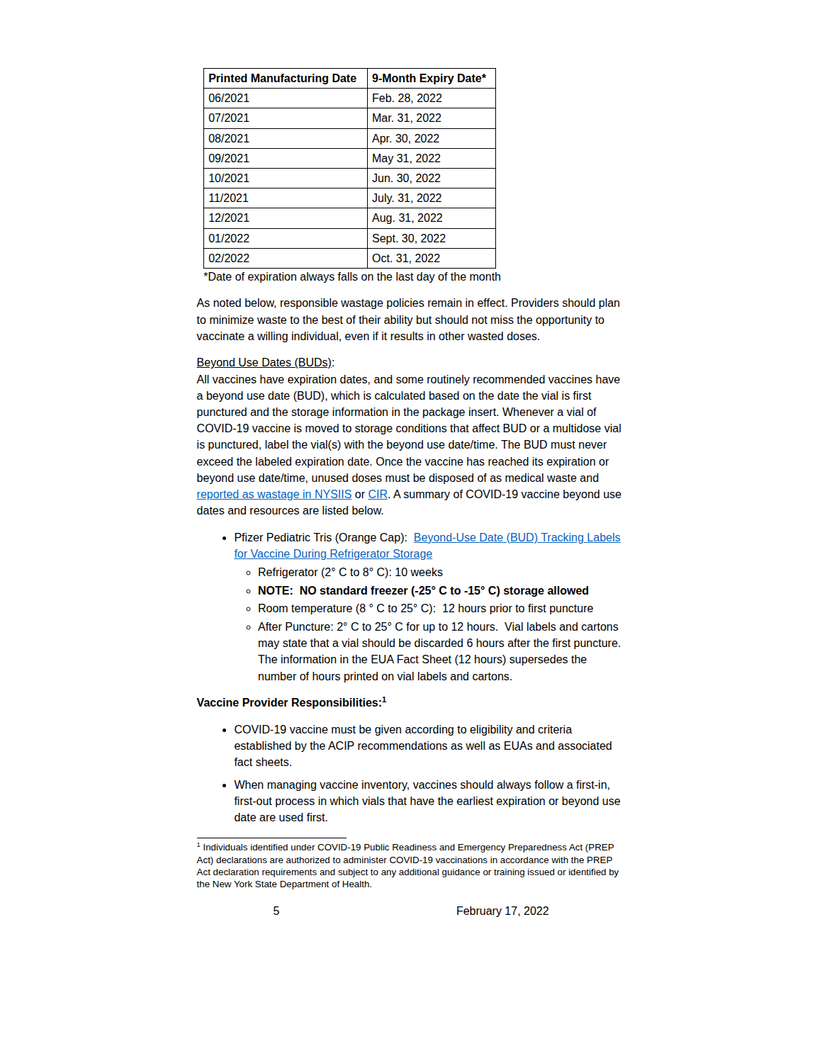| Printed Manufacturing Date | 9-Month Expiry Date* |
| --- | --- |
| 06/2021 | Feb. 28, 2022 |
| 07/2021 | Mar. 31, 2022 |
| 08/2021 | Apr. 30, 2022 |
| 09/2021 | May 31, 2022 |
| 10/2021 | Jun. 30, 2022 |
| 11/2021 | July. 31, 2022 |
| 12/2021 | Aug. 31, 2022 |
| 01/2022 | Sept. 30, 2022 |
| 02/2022 | Oct. 31, 2022 |
*Date of expiration always falls on the last day of the month
As noted below, responsible wastage policies remain in effect. Providers should plan to minimize waste to the best of their ability but should not miss the opportunity to vaccinate a willing individual, even if it results in other wasted doses.
Beyond Use Dates (BUDs):
All vaccines have expiration dates, and some routinely recommended vaccines have a beyond use date (BUD), which is calculated based on the date the vial is first punctured and the storage information in the package insert. Whenever a vial of COVID-19 vaccine is moved to storage conditions that affect BUD or a multidose vial is punctured, label the vial(s) with the beyond use date/time. The BUD must never exceed the labeled expiration date. Once the vaccine has reached its expiration or beyond use date/time, unused doses must be disposed of as medical waste and reported as wastage in NYSIIS or CIR. A summary of COVID-19 vaccine beyond use dates and resources are listed below.
Pfizer Pediatric Tris (Orange Cap): Beyond-Use Date (BUD) Tracking Labels for Vaccine During Refrigerator Storage
Refrigerator (2° C to 8° C): 10 weeks
NOTE: NO standard freezer (-25° C to -15° C) storage allowed
Room temperature (8 ° C to 25° C): 12 hours prior to first puncture
After Puncture: 2° C to 25° C for up to 12 hours. Vial labels and cartons may state that a vial should be discarded 6 hours after the first puncture. The information in the EUA Fact Sheet (12 hours) supersedes the number of hours printed on vial labels and cartons.
Vaccine Provider Responsibilities:1
COVID-19 vaccine must be given according to eligibility and criteria established by the ACIP recommendations as well as EUAs and associated fact sheets.
When managing vaccine inventory, vaccines should always follow a first-in, first-out process in which vials that have the earliest expiration or beyond use date are used first.
1 Individuals identified under COVID-19 Public Readiness and Emergency Preparedness Act (PREP Act) declarations are authorized to administer COVID-19 vaccinations in accordance with the PREP Act declaration requirements and subject to any additional guidance or training issued or identified by the New York State Department of Health.
5 February 17, 2022